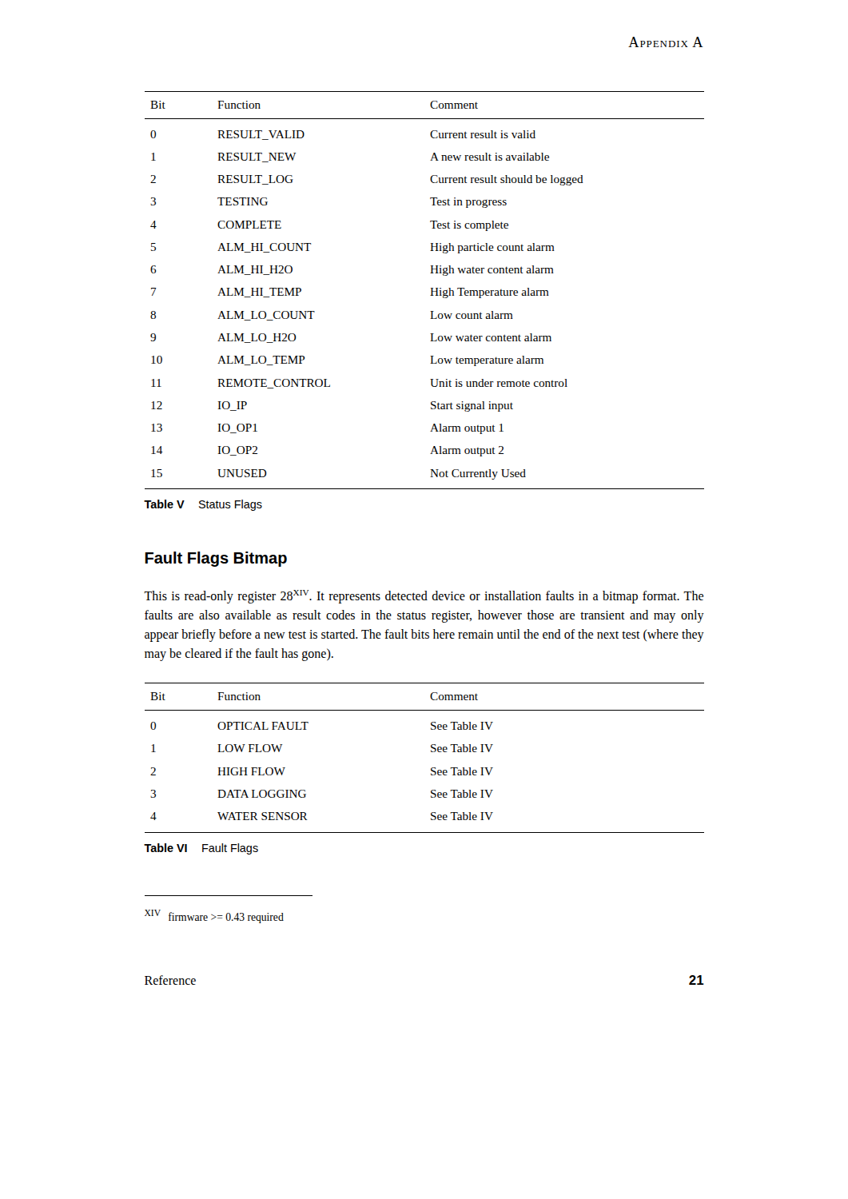Appendix A
| Bit | Function | Comment |
| --- | --- | --- |
| 0 | RESULT_VALID | Current result is valid |
| 1 | RESULT_NEW | A new result is available |
| 2 | RESULT_LOG | Current result should be logged |
| 3 | TESTING | Test in progress |
| 4 | COMPLETE | Test is complete |
| 5 | ALM_HI_COUNT | High particle count alarm |
| 6 | ALM_HI_H2O | High water content alarm |
| 7 | ALM_HI_TEMP | High Temperature alarm |
| 8 | ALM_LO_COUNT | Low count alarm |
| 9 | ALM_LO_H2O | Low water content alarm |
| 10 | ALM_LO_TEMP | Low temperature alarm |
| 11 | REMOTE_CONTROL | Unit is under remote control |
| 12 | IO_IP | Start signal input |
| 13 | IO_OP1 | Alarm output 1 |
| 14 | IO_OP2 | Alarm output 2 |
| 15 | UNUSED | Not Currently Used |
Table V Status Flags
Fault Flags Bitmap
This is read-only register 28XIV. It represents detected device or installation faults in a bitmap format. The faults are also available as result codes in the status register, however those are transient and may only appear briefly before a new test is started. The fault bits here remain until the end of the next test (where they may be cleared if the fault has gone).
| Bit | Function | Comment |
| --- | --- | --- |
| 0 | OPTICAL FAULT | See Table IV |
| 1 | LOW FLOW | See Table IV |
| 2 | HIGH FLOW | See Table IV |
| 3 | DATA LOGGING | See Table IV |
| 4 | WATER SENSOR | See Table IV |
Table VI Fault Flags
XIVfirmware >= 0.43 required
Reference 21